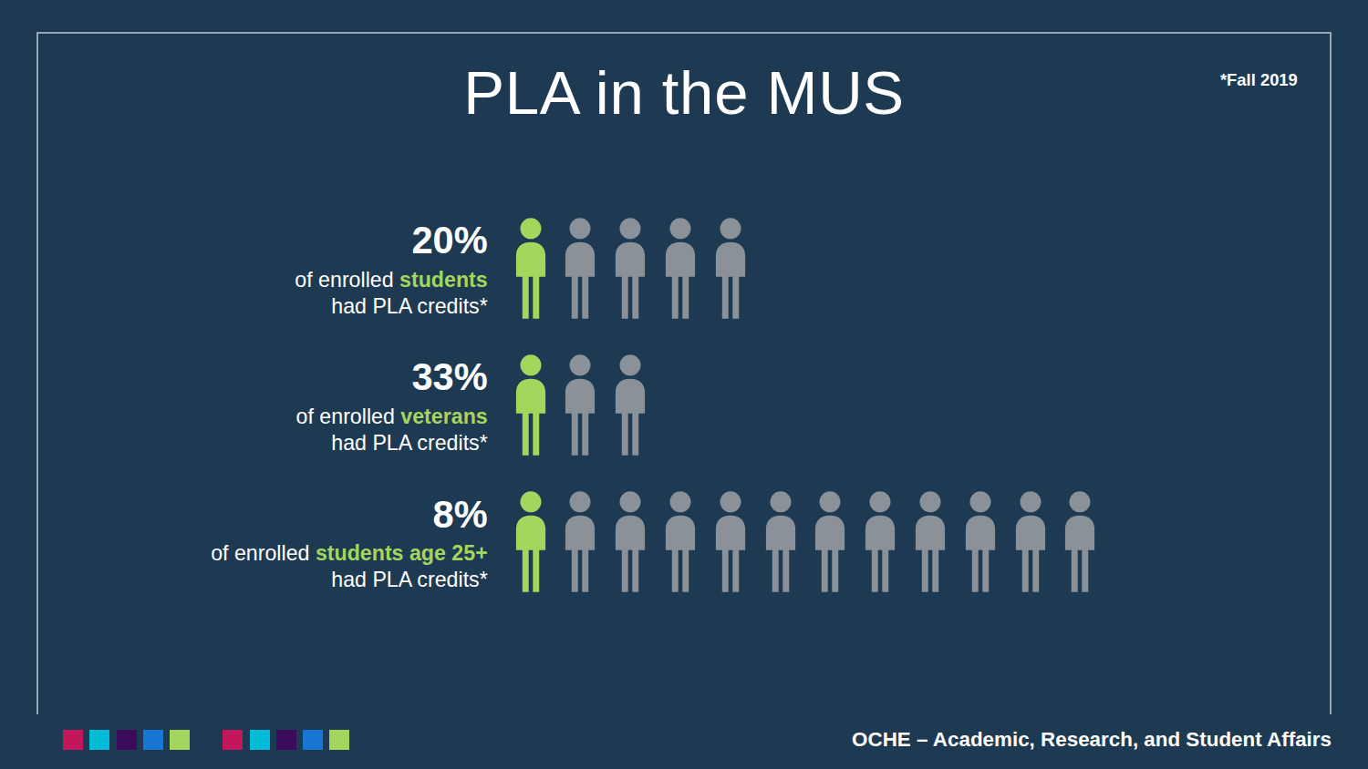*Fall 2019
PLA in the MUS
20% of enrolled students
had PLA credits*
33% of enrolled veterans
had PLA credits*
8% of enrolled students age 25+
had PLA credits*
OCHE – Academic, Research, and Student Affairs